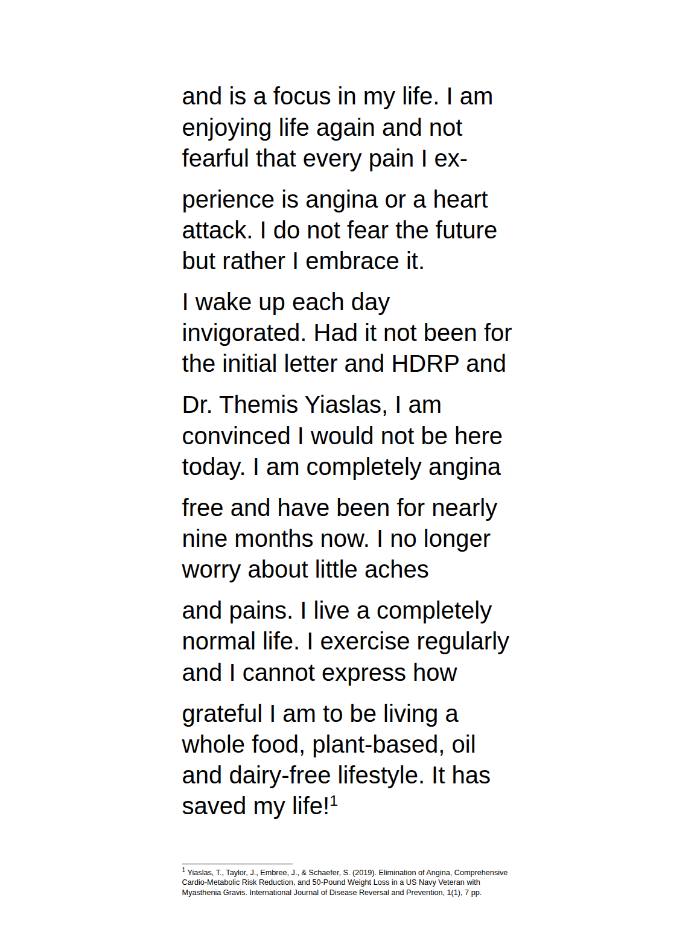and is a focus in my life. I am enjoying life again and not fearful that every pain I ex-
perience is angina or a heart attack. I do not fear the future but rather I embrace it.
I wake up each day invigorated. Had it not been for the initial letter and HDRP and
Dr. Themis Yiaslas, I am convinced I would not be here today. I am completely angina
free and have been for nearly nine months now. I no longer worry about little aches
and pains. I live a completely normal life. I exercise regularly and I cannot express how
grateful I am to be living a whole food, plant-based, oil and dairy-free lifestyle. It has saved my life!1
1 Yiaslas, T., Taylor, J., Embree, J., & Schaefer, S. (2019). Elimination of Angina, Comprehensive Cardio-Metabolic Risk Reduction, and 50-Pound Weight Loss in a US Navy Veteran with Myasthenia Gravis. International Journal of Disease Reversal and Prevention, 1(1), 7 pp.